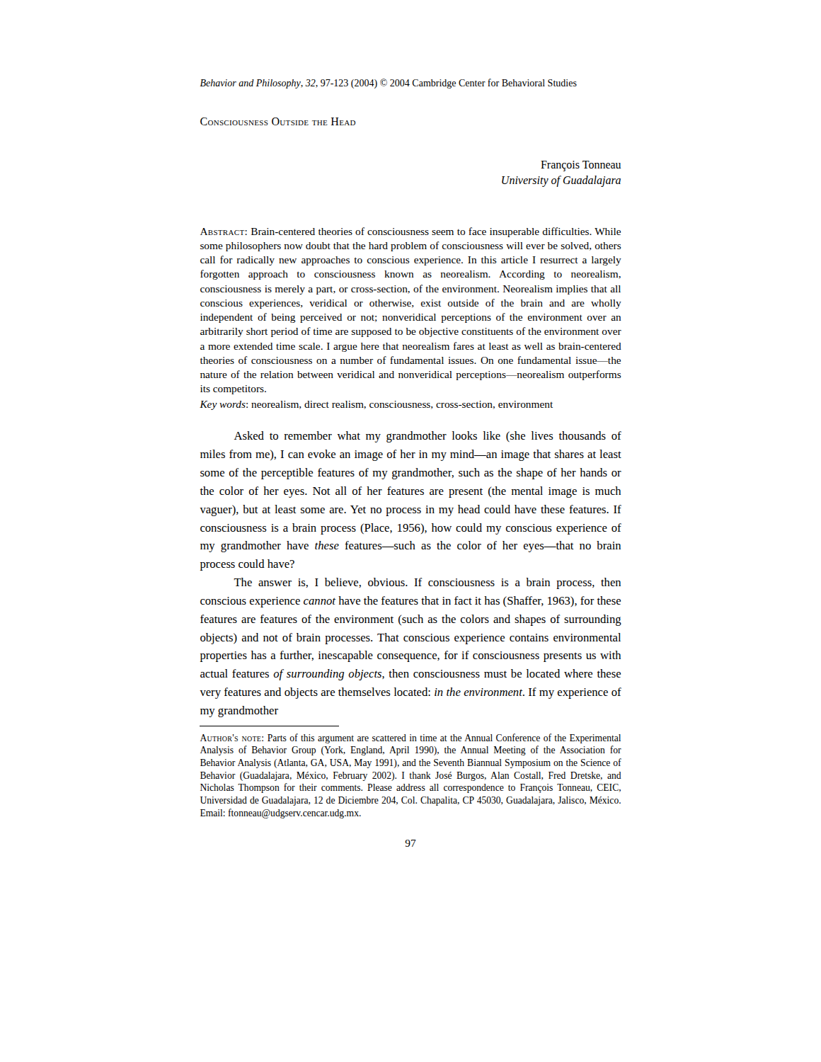Behavior and Philosophy, 32, 97-123 (2004) © 2004 Cambridge Center for Behavioral Studies
Consciousness Outside the Head
François Tonneau
University of Guadalajara
Abstract: Brain-centered theories of consciousness seem to face insuperable difficulties. While some philosophers now doubt that the hard problem of consciousness will ever be solved, others call for radically new approaches to conscious experience. In this article I resurrect a largely forgotten approach to consciousness known as neorealism. According to neorealism, consciousness is merely a part, or cross-section, of the environment. Neorealism implies that all conscious experiences, veridical or otherwise, exist outside of the brain and are wholly independent of being perceived or not; nonveridical perceptions of the environment over an arbitrarily short period of time are supposed to be objective constituents of the environment over a more extended time scale. I argue here that neorealism fares at least as well as brain-centered theories of consciousness on a number of fundamental issues. On one fundamental issue—the nature of the relation between veridical and nonveridical perceptions—neorealism outperforms its competitors.
Key words: neorealism, direct realism, consciousness, cross-section, environment
Asked to remember what my grandmother looks like (she lives thousands of miles from me), I can evoke an image of her in my mind—an image that shares at least some of the perceptible features of my grandmother, such as the shape of her hands or the color of her eyes. Not all of her features are present (the mental image is much vaguer), but at least some are. Yet no process in my head could have these features. If consciousness is a brain process (Place, 1956), how could my conscious experience of my grandmother have these features—such as the color of her eyes—that no brain process could have?
The answer is, I believe, obvious. If consciousness is a brain process, then conscious experience cannot have the features that in fact it has (Shaffer, 1963), for these features are features of the environment (such as the colors and shapes of surrounding objects) and not of brain processes. That conscious experience contains environmental properties has a further, inescapable consequence, for if consciousness presents us with actual features of surrounding objects, then consciousness must be located where these very features and objects are themselves located: in the environment. If my experience of my grandmother
Author's note: Parts of this argument are scattered in time at the Annual Conference of the Experimental Analysis of Behavior Group (York, England, April 1990), the Annual Meeting of the Association for Behavior Analysis (Atlanta, GA, USA, May 1991), and the Seventh Biannual Symposium on the Science of Behavior (Guadalajara, México, February 2002). I thank José Burgos, Alan Costall, Fred Dretske, and Nicholas Thompson for their comments. Please address all correspondence to François Tonneau, CEIC, Universidad de Guadalajara, 12 de Diciembre 204, Col. Chapalita, CP 45030, Guadalajara, Jalisco, México. Email: ftonneau@udgserv.cencar.udg.mx.
97